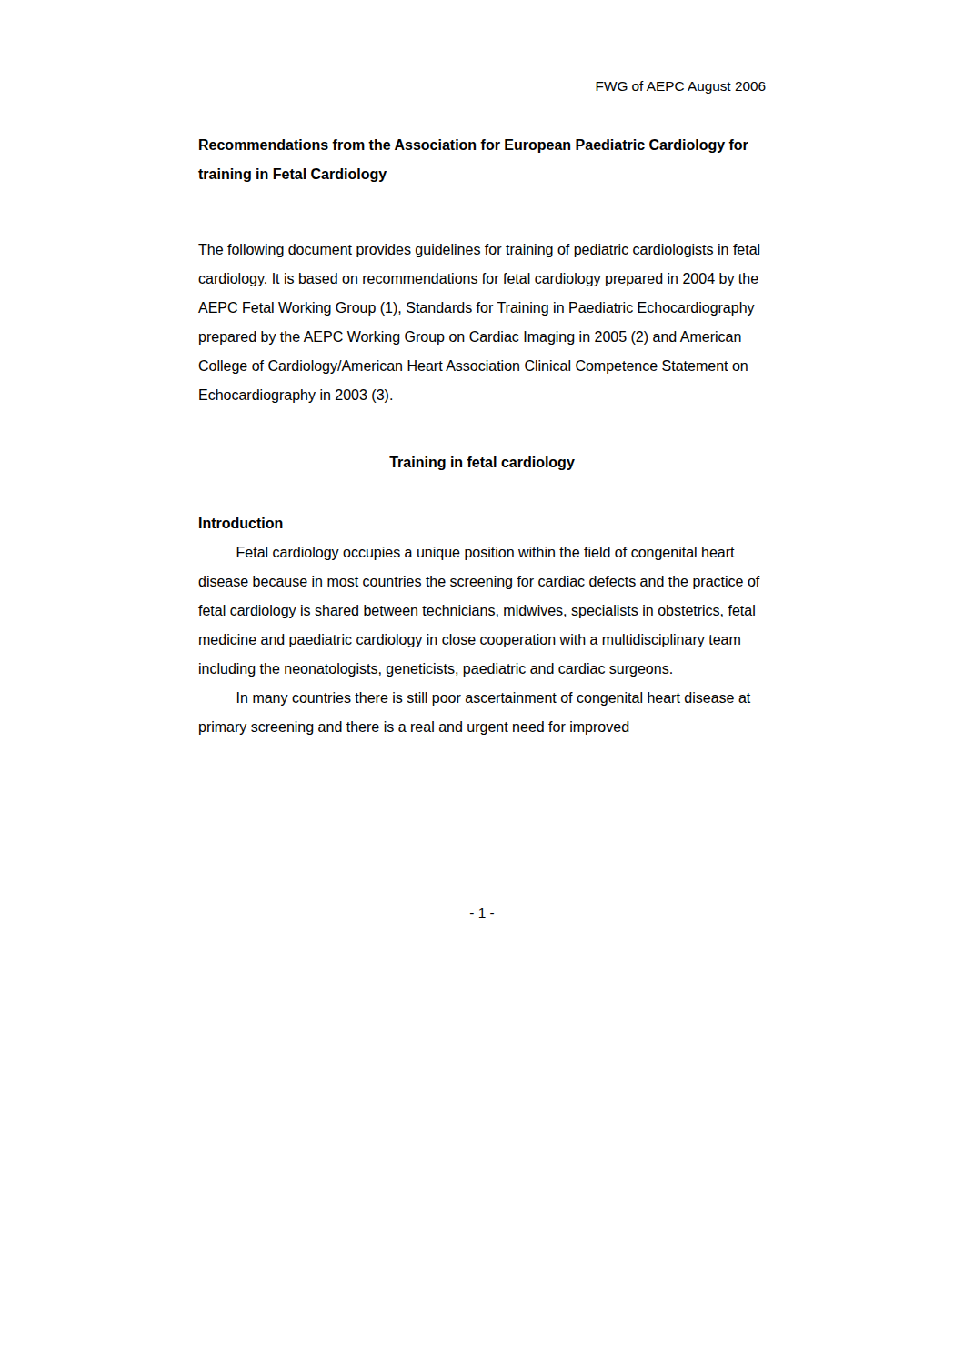FWG of AEPC August 2006
Recommendations from the Association for European Paediatric Cardiology for training in Fetal Cardiology
The following document provides guidelines for training of pediatric cardiologists in fetal cardiology. It is based on recommendations for fetal cardiology prepared in 2004 by the AEPC Fetal Working Group (1), Standards for Training in Paediatric Echocardiography prepared by the AEPC Working Group on Cardiac Imaging in 2005 (2) and American College of Cardiology/American Heart Association Clinical Competence Statement on Echocardiography in 2003 (3).
Training in fetal cardiology
Introduction
Fetal cardiology occupies a unique position within the field of congenital heart disease because in most countries the screening for cardiac defects and the practice of fetal cardiology is shared between technicians, midwives, specialists in obstetrics, fetal medicine and paediatric cardiology in close cooperation with a multidisciplinary team including the neonatologists, geneticists, paediatric and cardiac surgeons.
In many countries there is still poor ascertainment of congenital heart disease at primary screening and there is a real and urgent need for improved
- 1 -